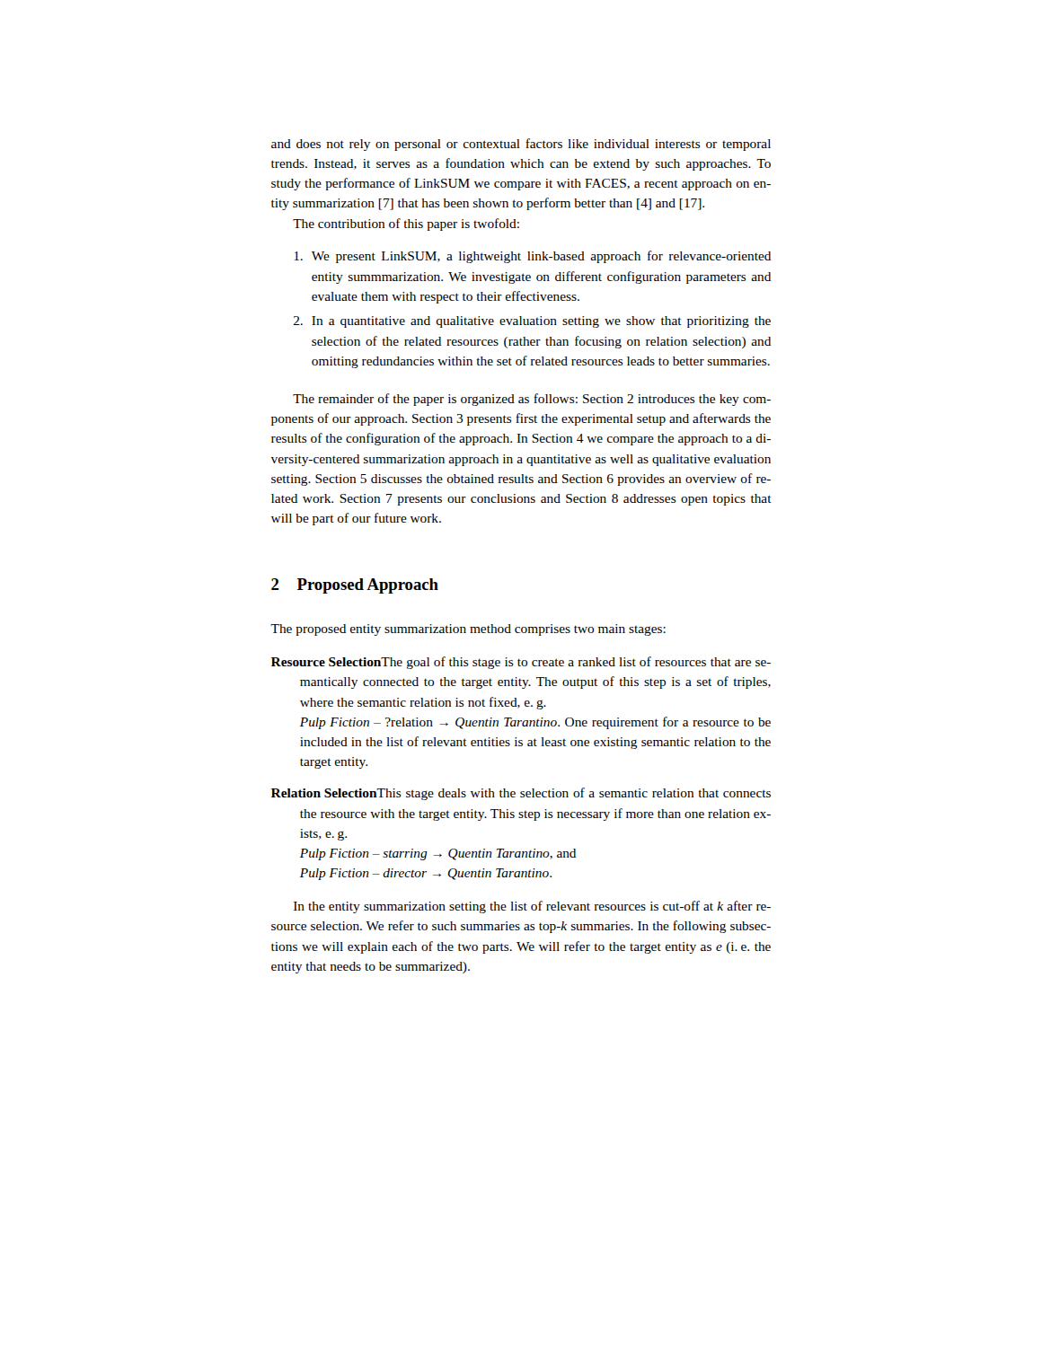and does not rely on personal or contextual factors like individual interests or temporal trends. Instead, it serves as a foundation which can be extend by such approaches. To study the performance of LinkSUM we compare it with FACES, a recent approach on entity summarization [7] that has been shown to perform better than [4] and [17].
The contribution of this paper is twofold:
We present LinkSUM, a lightweight link-based approach for relevance-oriented entity summmarization. We investigate on different configuration parameters and evaluate them with respect to their effectiveness.
In a quantitative and qualitative evaluation setting we show that prioritizing the selection of the related resources (rather than focusing on relation selection) and omitting redundancies within the set of related resources leads to better summaries.
The remainder of the paper is organized as follows: Section 2 introduces the key components of our approach. Section 3 presents first the experimental setup and afterwards the results of the configuration of the approach. In Section 4 we compare the approach to a diversity-centered summarization approach in a quantitative as well as qualitative evaluation setting. Section 5 discusses the obtained results and Section 6 provides an overview of related work. Section 7 presents our conclusions and Section 8 addresses open topics that will be part of our future work.
2 Proposed Approach
The proposed entity summarization method comprises two main stages:
Resource Selection
The goal of this stage is to create a ranked list of resources that are semantically connected to the target entity. The output of this step is a set of triples, where the semantic relation is not fixed, e. g.
Pulp Fiction – ?relation → Quentin Tarantino. One requirement for a resource to be included in the list of relevant entities is at least one existing semantic relation to the target entity.
Relation Selection
This stage deals with the selection of a semantic relation that connects the resource with the target entity. This step is necessary if more than one relation exists, e. g.
Pulp Fiction – starring → Quentin Tarantino, and
Pulp Fiction – director → Quentin Tarantino.
In the entity summarization setting the list of relevant resources is cut-off at k after resource selection. We refer to such summaries as top-k summaries. In the following subsections we will explain each of the two parts. We will refer to the target entity as e (i. e. the entity that needs to be summarized).